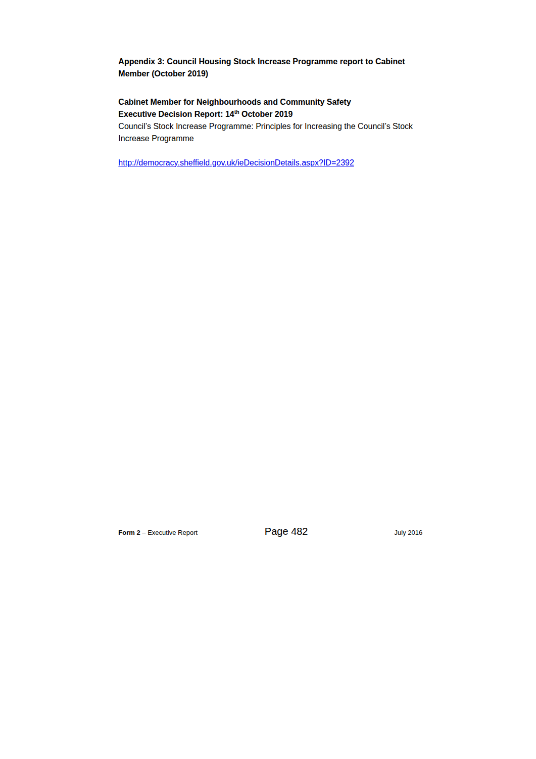Appendix 3: Council Housing Stock Increase Programme report to Cabinet Member (October 2019)
Cabinet Member for Neighbourhoods and Community Safety
Executive Decision Report: 14th October 2019
Council’s Stock Increase Programme: Principles for Increasing the Council’s Stock Increase Programme
http://democracy.sheffield.gov.uk/ieDecisionDetails.aspx?ID=2392
Form 2 – Executive Report
Page 482
July 2016